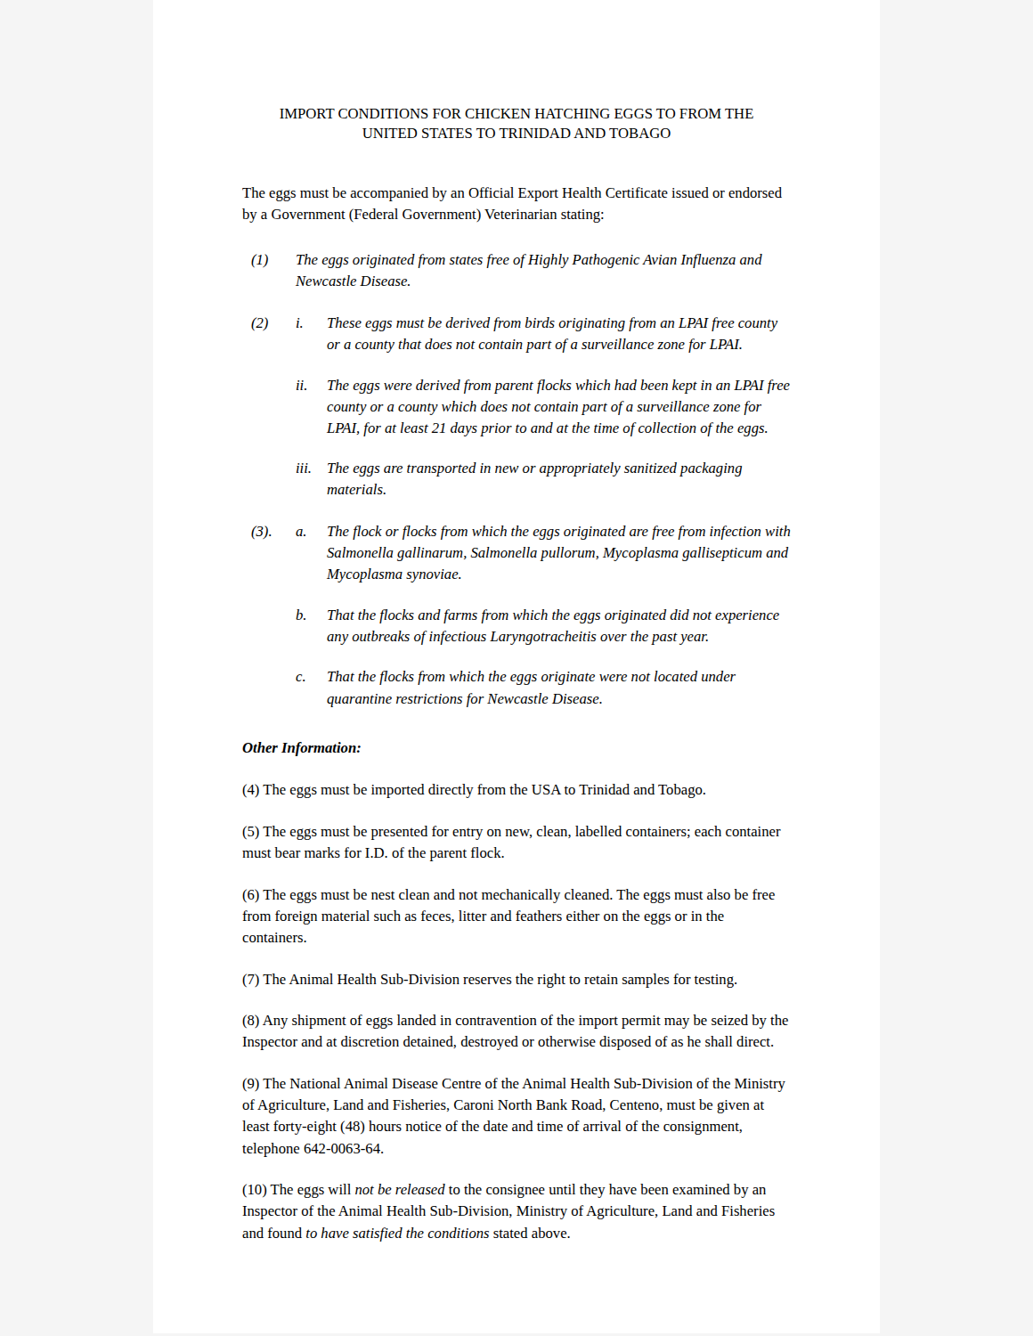Import Conditions for Chicken Hatching Eggs to from the United States to Trinidad and Tobago
The eggs must be accompanied by an Official Export Health Certificate issued or endorsed by a Government (Federal Government) Veterinarian stating:
(1) The eggs originated from states free of Highly Pathogenic Avian Influenza and Newcastle Disease.
(2)
i. These eggs must be derived from birds originating from an LPAI free county or a county that does not contain part of a surveillance zone for LPAI.
ii. The eggs were derived from parent flocks which had been kept in an LPAI free county or a county which does not contain part of a surveillance zone for LPAI, for at least 21 days prior to and at the time of collection of the eggs.
iii. The eggs are transported in new or appropriately sanitized packaging materials.
(3).
a. The flock or flocks from which the eggs originated are free from infection with Salmonella gallinarum, Salmonella pullorum, Mycoplasma gallisepticum and Mycoplasma synoviae.
b. That the flocks and farms from which the eggs originated did not experience any outbreaks of infectious Laryngotracheitis over the past year.
c. That the flocks from which the eggs originate were not located under quarantine restrictions for Newcastle Disease.
Other Information:
(4) The eggs must be imported directly from the USA to Trinidad and Tobago.
(5) The eggs must be presented for entry on new, clean, labelled containers; each container must bear marks for I.D. of the parent flock.
(6) The eggs must be nest clean and not mechanically cleaned. The eggs must also be free from foreign material such as feces, litter and feathers either on the eggs or in the containers.
(7) The Animal Health Sub-Division reserves the right to retain samples for testing.
(8) Any shipment of eggs landed in contravention of the import permit may be seized by the Inspector and at discretion detained, destroyed or otherwise disposed of as he shall direct.
(9) The National Animal Disease Centre of the Animal Health Sub-Division of the Ministry of Agriculture, Land and Fisheries, Caroni North Bank Road, Centeno, must be given at least forty-eight (48) hours notice of the date and time of arrival of the consignment, telephone 642-0063-64.
(10) The eggs will not be released to the consignee until they have been examined by an Inspector of the Animal Health Sub-Division, Ministry of Agriculture, Land and Fisheries and found to have satisfied the conditions stated above.